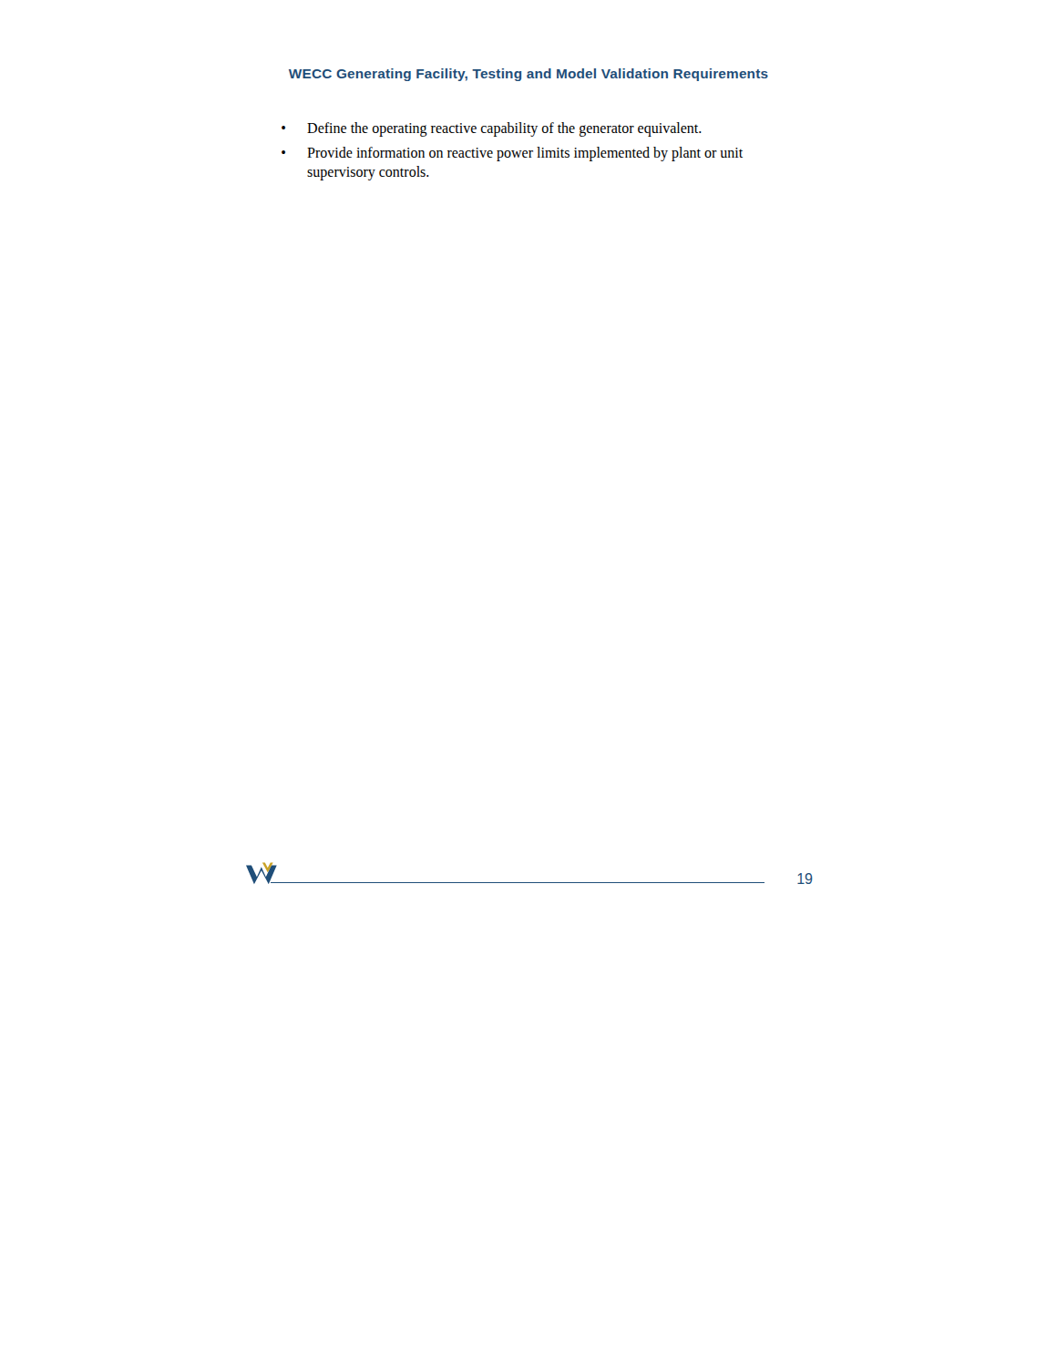WECC Generating Facility, Testing and Model Validation Requirements
Define the operating reactive capability of the generator equivalent.
Provide information on reactive power limits implemented by plant or unit supervisory controls.
19